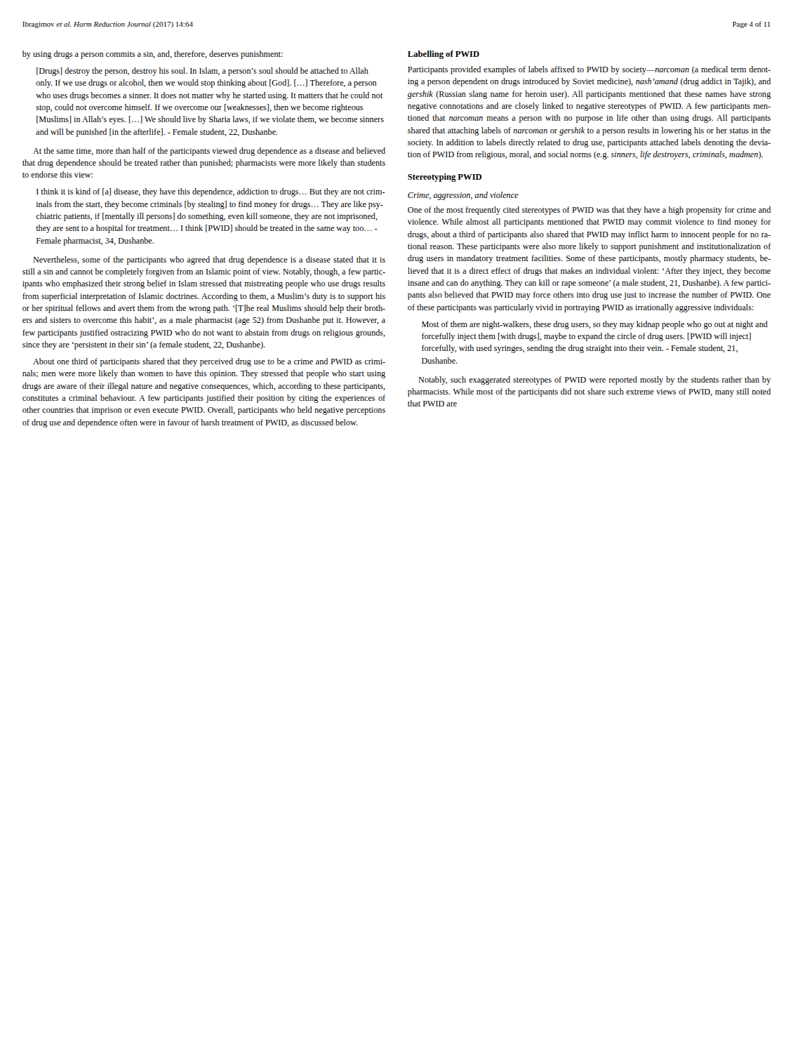Ibragimov et al. Harm Reduction Journal (2017) 14:64 Page 4 of 11
by using drugs a person commits a sin, and, therefore, deserves punishment:
[Drugs] destroy the person, destroy his soul. In Islam, a person’s soul should be attached to Allah only. If we use drugs or alcohol, then we would stop thinking about [God]. […] Therefore, a person who uses drugs becomes a sinner. It does not matter why he started using. It matters that he could not stop, could not overcome himself. If we overcome our [weaknesses], then we become righteous [Muslims] in Allah’s eyes. […] We should live by Sharia laws, if we violate them, we become sinners and will be punished [in the afterlife]. - Female student, 22, Dushanbe.
At the same time, more than half of the participants viewed drug dependence as a disease and believed that drug dependence should be treated rather than punished; pharmacists were more likely than students to endorse this view:
I think it is kind of [a] disease, they have this dependence, addiction to drugs… But they are not criminals from the start, they become criminals [by stealing] to find money for drugs… They are like psychiatric patients, if [mentally ill persons] do something, even kill someone, they are not imprisoned, they are sent to a hospital for treatment… I think [PWID] should be treated in the same way too… - Female pharmacist, 34, Dushanbe.
Nevertheless, some of the participants who agreed that drug dependence is a disease stated that it is still a sin and cannot be completely forgiven from an Islamic point of view. Notably, though, a few participants who emphasized their strong belief in Islam stressed that mistreating people who use drugs results from superficial interpretation of Islamic doctrines. According to them, a Muslim’s duty is to support his or her spiritual fellows and avert them from the wrong path. ‘[T]he real Muslims should help their brothers and sisters to overcome this habit’, as a male pharmacist (age 52) from Dushanbe put it. However, a few participants justified ostracizing PWID who do not want to abstain from drugs on religious grounds, since they are ‘persistent in their sin’ (a female student, 22, Dushanbe).
About one third of participants shared that they perceived drug use to be a crime and PWID as criminals; men were more likely than women to have this opinion. They stressed that people who start using drugs are aware of their illegal nature and negative consequences, which, according to these participants, constitutes a criminal behaviour. A few participants justified their position by citing the experiences of other countries that imprison or even execute PWID. Overall, participants who held negative perceptions of drug use and dependence often were in favour of harsh treatment of PWID, as discussed below.
Labelling of PWID
Participants provided examples of labels affixed to PWID by society—narcoman (a medical term denoting a person dependent on drugs introduced by Soviet medicine), nash’amand (drug addict in Tajik), and gershik (Russian slang name for heroin user). All participants mentioned that these names have strong negative connotations and are closely linked to negative stereotypes of PWID. A few participants mentioned that narcoman means a person with no purpose in life other than using drugs. All participants shared that attaching labels of narcoman or gershik to a person results in lowering his or her status in the society. In addition to labels directly related to drug use, participants attached labels denoting the deviation of PWID from religious, moral, and social norms (e.g. sinners, life destroyers, criminals, madmen).
Stereotyping PWID
Crime, aggression, and violence
One of the most frequently cited stereotypes of PWID was that they have a high propensity for crime and violence. While almost all participants mentioned that PWID may commit violence to find money for drugs, about a third of participants also shared that PWID may inflict harm to innocent people for no rational reason. These participants were also more likely to support punishment and institutionalization of drug users in mandatory treatment facilities. Some of these participants, mostly pharmacy students, believed that it is a direct effect of drugs that makes an individual violent: ‘After they inject, they become insane and can do anything. They can kill or rape someone’ (a male student, 21, Dushanbe). A few participants also believed that PWID may force others into drug use just to increase the number of PWID. One of these participants was particularly vivid in portraying PWID as irrationally aggressive individuals:
Most of them are night-walkers, these drug users, so they may kidnap people who go out at night and forcefully inject them [with drugs], maybe to expand the circle of drug users. [PWID will inject] forcefully, with used syringes, sending the drug straight into their vein. - Female student, 21, Dushanbe.
Notably, such exaggerated stereotypes of PWID were reported mostly by the students rather than by pharmacists. While most of the participants did not share such extreme views of PWID, many still noted that PWID are